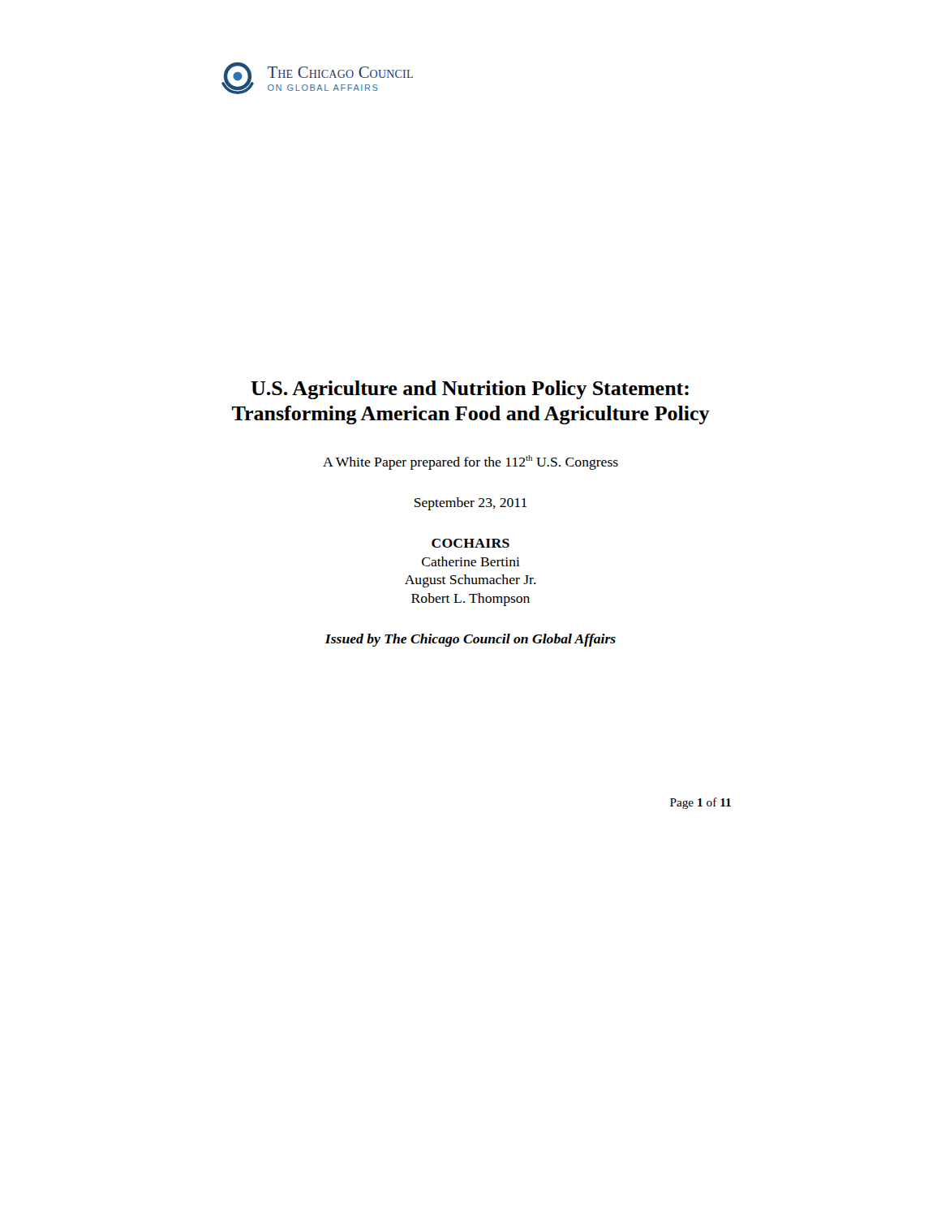The Chicago Council
ON GLOBAL AFFAIRS
U.S. Agriculture and Nutrition Policy Statement:
Transforming American Food and Agriculture Policy
A White Paper prepared for the 112th U.S. Congress
September 23, 2011
COCHAIRS
Catherine Bertini
August Schumacher Jr.
Robert L. Thompson
Issued by The Chicago Council on Global Affairs
Page 1 of 11